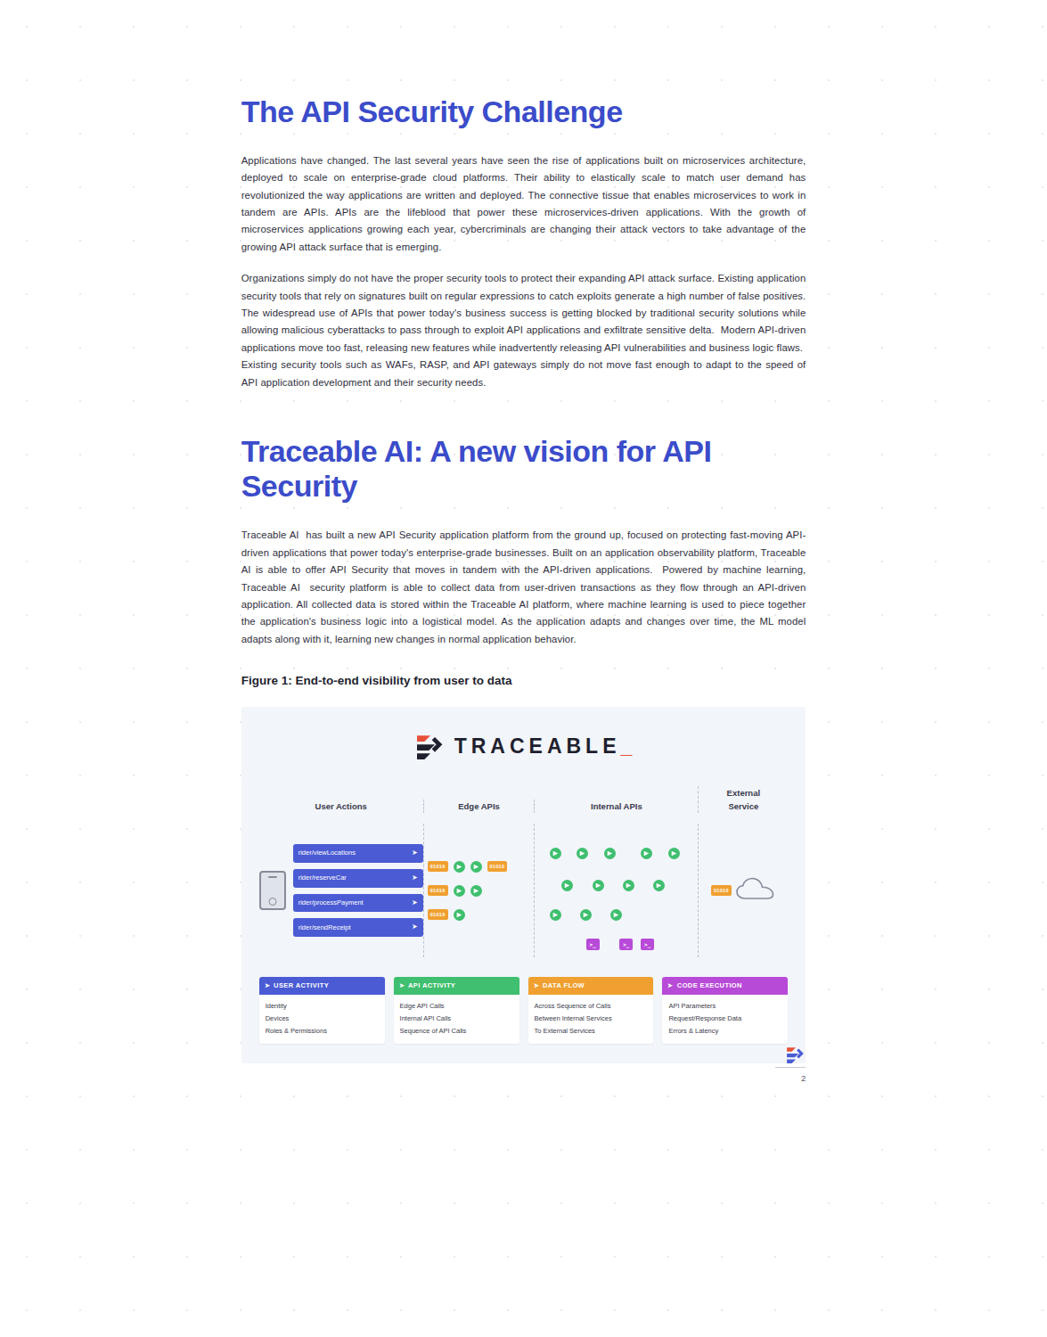The API Security Challenge
Applications have changed. The last several years have seen the rise of applications built on microservices architecture, deployed to scale on enterprise-grade cloud platforms. Their ability to elastically scale to match user demand has revolutionized the way applications are written and deployed. The connective tissue that enables microservices to work in tandem are APIs. APIs are the lifeblood that power these microservices-driven applications. With the growth of microservices applications growing each year, cybercriminals are changing their attack vectors to take advantage of the growing API attack surface that is emerging.
Organizations simply do not have the proper security tools to protect their expanding API attack surface. Existing application security tools that rely on signatures built on regular expressions to catch exploits generate a high number of false positives. The widespread use of APIs that power today's business success is getting blocked by traditional security solutions while allowing malicious cyberattacks to pass through to exploit API applications and exfiltrate sensitive delta. Modern API-driven applications move too fast, releasing new features while inadvertently releasing API vulnerabilities and business logic flaws. Existing security tools such as WAFs, RASP, and API gateways simply do not move fast enough to adapt to the speed of API application development and their security needs.
Traceable AI: A new vision for API Security
Traceable AI has built a new API Security application platform from the ground up, focused on protecting fast-moving API-driven applications that power today's enterprise-grade businesses. Built on an application observability platform, Traceable AI is able to offer API Security that moves in tandem with the API-driven applications. Powered by machine learning, Traceable AI security platform is able to collect data from user-driven transactions as they flow through an API-driven application. All collected data is stored within the Traceable AI platform, where machine learning is used to piece together the application's business logic into a logistical model. As the application adapts and changes over time, the ML model adapts along with it, learning new changes in normal application behavior.
Figure 1: End-to-end visibility from user to data
TRACEABLE_
User Actions
Edge APIs
Internal APIs
External
Service
rider/viewLocations➤
rider/reserveCar➤
rider/processPayment➤
rider/sendReceipt➤
01010 01010
01010
01010
>_
>_
>_
01010
➤USER ACTIVITY
Identity
Devices
Roles & Permissions
➤API ACTIVITY
Edge API Calls
Internal API Calls
Sequence of API Calls
➤DATA FLOW
Across Sequence of Calls
Between Internal Services
To External Services
➤CODE EXECUTION
API Parameters
Request/Response Data
Errors & Latency
2